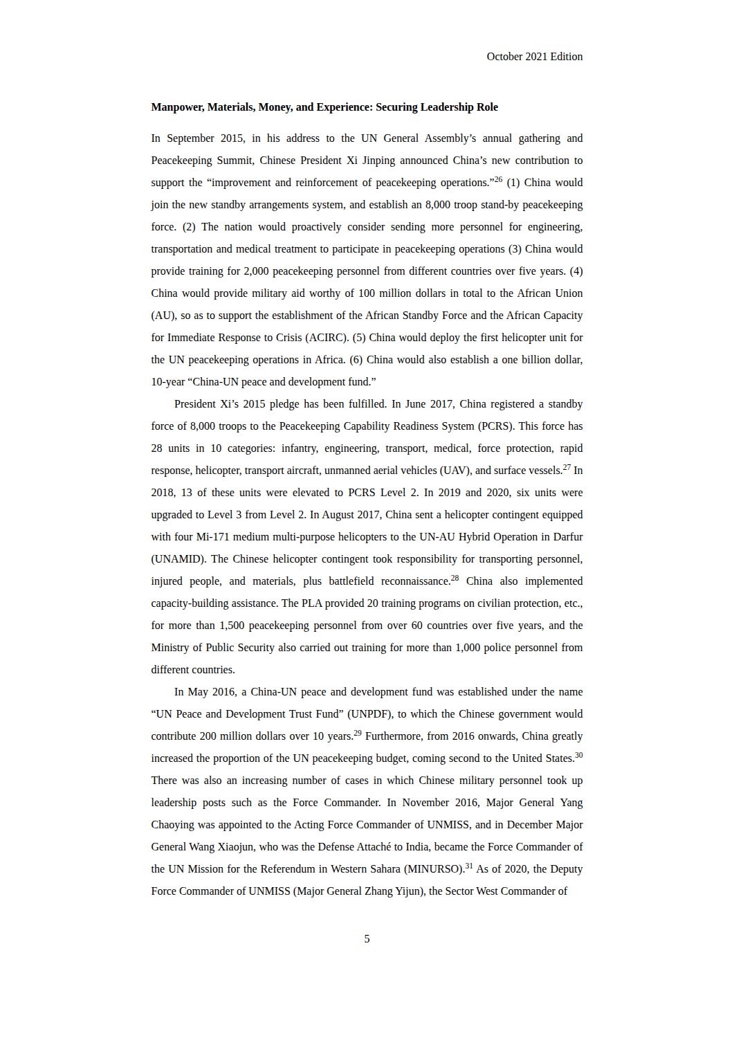October 2021 Edition
Manpower, Materials, Money, and Experience: Securing Leadership Role
In September 2015, in his address to the UN General Assembly’s annual gathering and Peacekeeping Summit, Chinese President Xi Jinping announced China’s new contribution to support the “improvement and reinforcement of peacekeeping operations.”26 (1) China would join the new standby arrangements system, and establish an 8,000 troop stand-by peacekeeping force. (2) The nation would proactively consider sending more personnel for engineering, transportation and medical treatment to participate in peacekeeping operations (3) China would provide training for 2,000 peacekeeping personnel from different countries over five years. (4) China would provide military aid worthy of 100 million dollars in total to the African Union (AU), so as to support the establishment of the African Standby Force and the African Capacity for Immediate Response to Crisis (ACIRC). (5) China would deploy the first helicopter unit for the UN peacekeeping operations in Africa. (6) China would also establish a one billion dollar, 10-year “China-UN peace and development fund.”
President Xi’s 2015 pledge has been fulfilled. In June 2017, China registered a standby force of 8,000 troops to the Peacekeeping Capability Readiness System (PCRS). This force has 28 units in 10 categories: infantry, engineering, transport, medical, force protection, rapid response, helicopter, transport aircraft, unmanned aerial vehicles (UAV), and surface vessels.27 In 2018, 13 of these units were elevated to PCRS Level 2. In 2019 and 2020, six units were upgraded to Level 3 from Level 2. In August 2017, China sent a helicopter contingent equipped with four Mi-171 medium multi-purpose helicopters to the UN-AU Hybrid Operation in Darfur (UNAMID). The Chinese helicopter contingent took responsibility for transporting personnel, injured people, and materials, plus battlefield reconnaissance.28 China also implemented capacity-building assistance. The PLA provided 20 training programs on civilian protection, etc., for more than 1,500 peacekeeping personnel from over 60 countries over five years, and the Ministry of Public Security also carried out training for more than 1,000 police personnel from different countries.
In May 2016, a China-UN peace and development fund was established under the name “UN Peace and Development Trust Fund” (UNPDF), to which the Chinese government would contribute 200 million dollars over 10 years.29 Furthermore, from 2016 onwards, China greatly increased the proportion of the UN peacekeeping budget, coming second to the United States.30 There was also an increasing number of cases in which Chinese military personnel took up leadership posts such as the Force Commander. In November 2016, Major General Yang Chaoying was appointed to the Acting Force Commander of UNMISS, and in December Major General Wang Xiaojun, who was the Defense Attaché to India, became the Force Commander of the UN Mission for the Referendum in Western Sahara (MINURSO).31 As of 2020, the Deputy Force Commander of UNMISS (Major General Zhang Yijun), the Sector West Commander of
5